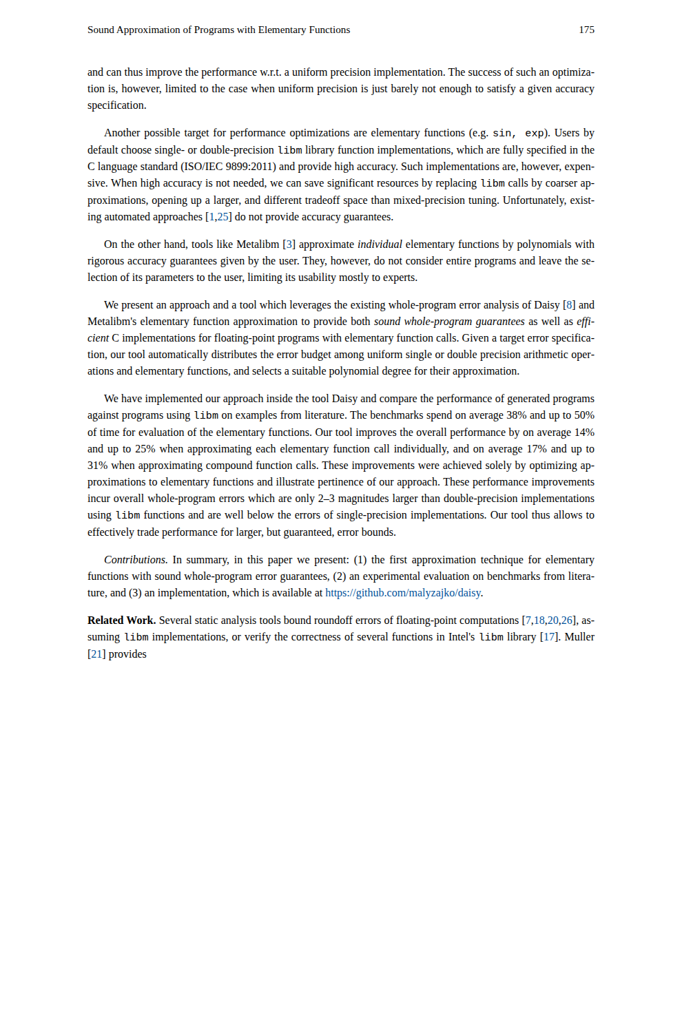Sound Approximation of Programs with Elementary Functions 175
and can thus improve the performance w.r.t. a uniform precision implementation. The success of such an optimization is, however, limited to the case when uniform precision is just barely not enough to satisfy a given accuracy specification.
Another possible target for performance optimizations are elementary functions (e.g. sin, exp). Users by default choose single- or double-precision libm library function implementations, which are fully specified in the C language standard (ISO/IEC 9899:2011) and provide high accuracy. Such implementations are, however, expensive. When high accuracy is not needed, we can save significant resources by replacing libm calls by coarser approximations, opening up a larger, and different tradeoff space than mixed-precision tuning. Unfortunately, existing automated approaches [1,25] do not provide accuracy guarantees.
On the other hand, tools like Metalibm [3] approximate individual elementary functions by polynomials with rigorous accuracy guarantees given by the user. They, however, do not consider entire programs and leave the selection of its parameters to the user, limiting its usability mostly to experts.
We present an approach and a tool which leverages the existing whole-program error analysis of Daisy [8] and Metalibm's elementary function approximation to provide both sound whole-program guarantees as well as efficient C implementations for floating-point programs with elementary function calls. Given a target error specification, our tool automatically distributes the error budget among uniform single or double precision arithmetic operations and elementary functions, and selects a suitable polynomial degree for their approximation.
We have implemented our approach inside the tool Daisy and compare the performance of generated programs against programs using libm on examples from literature. The benchmarks spend on average 38% and up to 50% of time for evaluation of the elementary functions. Our tool improves the overall performance by on average 14% and up to 25% when approximating each elementary function call individually, and on average 17% and up to 31% when approximating compound function calls. These improvements were achieved solely by optimizing approximations to elementary functions and illustrate pertinence of our approach. These performance improvements incur overall whole-program errors which are only 2–3 magnitudes larger than double-precision implementations using libm functions and are well below the errors of single-precision implementations. Our tool thus allows to effectively trade performance for larger, but guaranteed, error bounds.
Contributions. In summary, in this paper we present: (1) the first approximation technique for elementary functions with sound whole-program error guarantees, (2) an experimental evaluation on benchmarks from literature, and (3) an implementation, which is available at https://github.com/malyzajko/daisy.
Related Work. Several static analysis tools bound roundoff errors of floating-point computations [7,18,20,26], assuming libm implementations, or verify the correctness of several functions in Intel's libm library [17]. Muller [21] provides